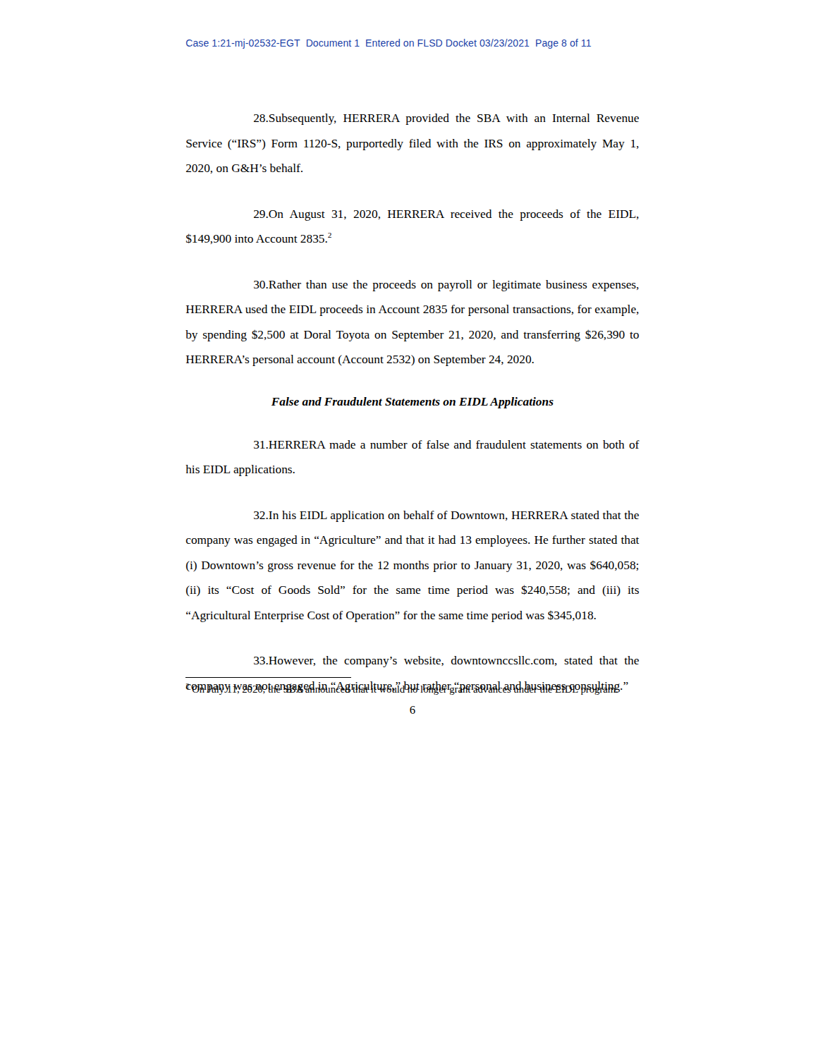Case 1:21-mj-02532-EGT Document 1 Entered on FLSD Docket 03/23/2021 Page 8 of 11
28. Subsequently, HERRERA provided the SBA with an Internal Revenue Service (“IRS”) Form 1120-S, purportedly filed with the IRS on approximately May 1, 2020, on G&H’s behalf.
29. On August 31, 2020, HERRERA received the proceeds of the EIDL, $149,900 into Account 2835.2
30. Rather than use the proceeds on payroll or legitimate business expenses, HERRERA used the EIDL proceeds in Account 2835 for personal transactions, for example, by spending $2,500 at Doral Toyota on September 21, 2020, and transferring $26,390 to HERRERA’s personal account (Account 2532) on September 24, 2020.
False and Fraudulent Statements on EIDL Applications
31. HERRERA made a number of false and fraudulent statements on both of his EIDL applications.
32. In his EIDL application on behalf of Downtown, HERRERA stated that the company was engaged in “Agriculture” and that it had 13 employees. He further stated that (i) Downtown’s gross revenue for the 12 months prior to January 31, 2020, was $640,058; (ii) its “Cost of Goods Sold” for the same time period was $240,558; and (iii) its “Agricultural Enterprise Cost of Operation” for the same time period was $345,018.
33. However, the company’s website, downtownccsllc.com, stated that the company was not engaged in “Agriculture,” but rather “personal and business consulting.”
2 On July 11, 2020, the SBA announced that it would no longer grant advances under the EIDL program.
6